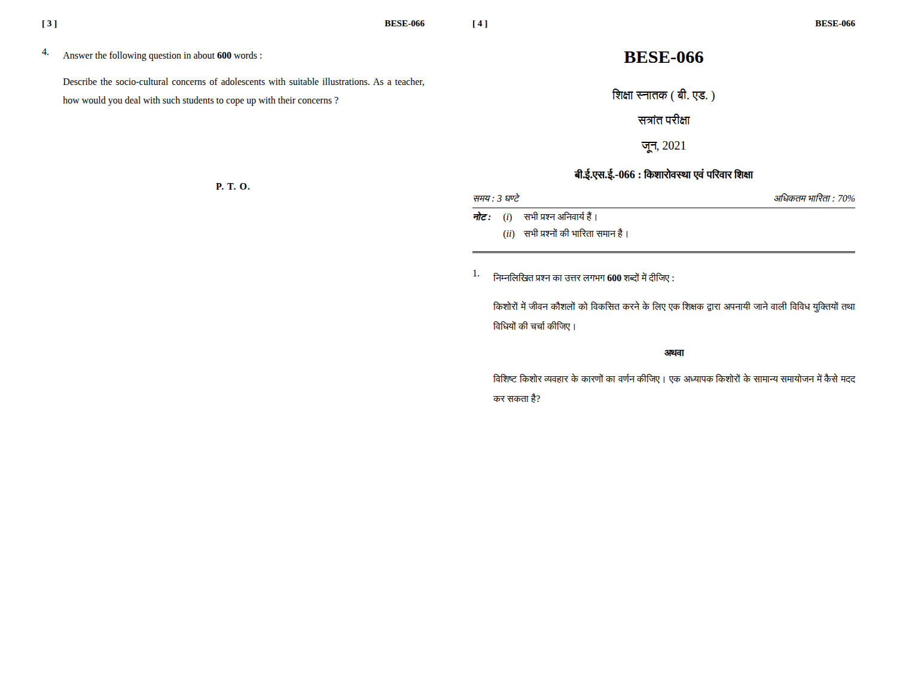[ 3 ] BESE-066
4.
Answer the following question in about 600 words :
Describe the socio-cultural concerns of adolescents with suitable illustrations. As a teacher, how would you deal with such students to cope up with their concerns ?
P. T. O.
[ 4 ] BESE-066
BESE-066
शिक्षा स्नातक ( बी. एड. )
सत्रांत परीक्षा
जून, 2021
बी.ई.एस.ई.-066 : किशारोवस्था एवं परिवार शिक्षा
समय : 3 घण्टे अधिकतम भारिता : 70%
नोट : (i) सभी प्रश्न अनिवार्य हैं।
नोट : (ii) सभी प्रश्नों की भारिता समान है।
1.
निम्नलिखित प्रश्न का उत्तर लगभग 600 शब्दों में दीजिए :
किशोरों में जीवन कौशलों को विकसित करने के लिए एक शिक्षक द्वारा अपनायी जाने वाली विविध युक्तियों तथा विधियों की चर्चा कीजिए।
अथवा
विशिष्ट किशोर व्यवहार के कारणों का वर्णन कीजिए। एक अध्यापक किशोरों के सामान्य समायोजन में कैसे मदद कर सकता है?